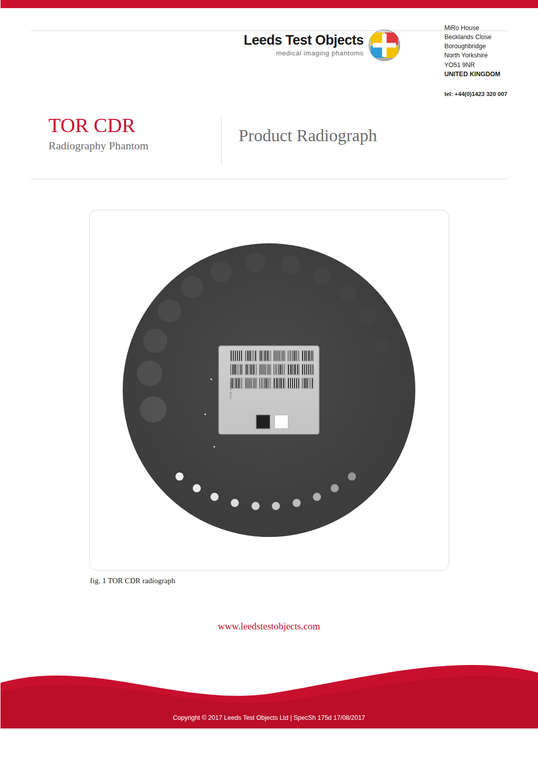Leeds Test Objects
medical imaging phantoms
MiRo House
Becklands Close
Boroughbridge
North Yorkshire
YO51 9NR
UNITED KINGDOM
tel: +44(0)1423 320 007
TOR CDR
Radiography Phantom
Product Radiograph
TOR CDR
fig. 1 TOR CDR radiograph
www.leedstestobjects.com
Copyright © 2017 Leeds Test Objects Ltd | SpecSh 175d 17/08/2017